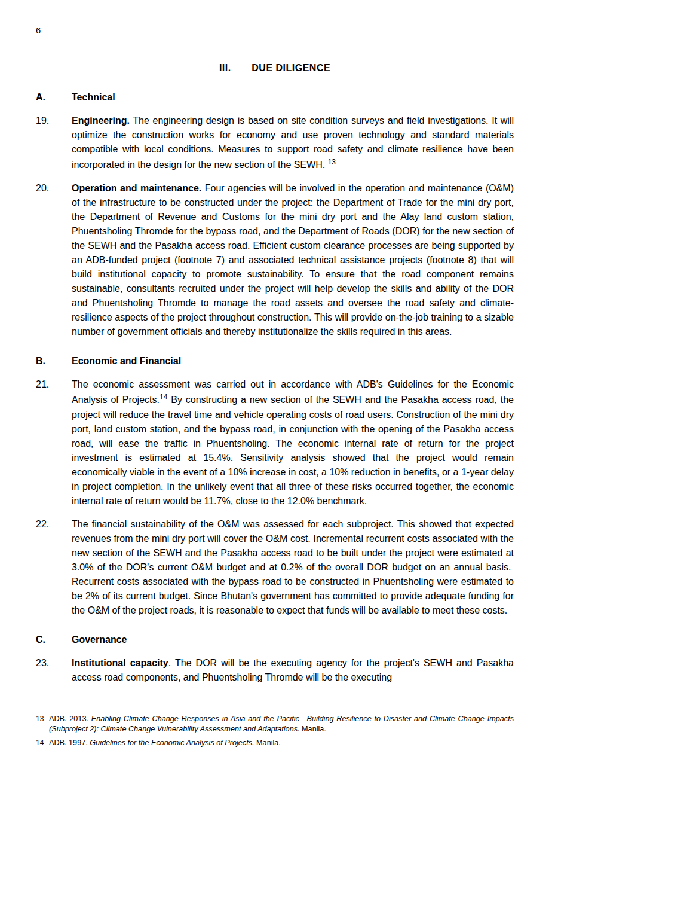6
III. DUE DILIGENCE
A. Technical
19.
Engineering. The engineering design is based on site condition surveys and field investigations. It will optimize the construction works for economy and use proven technology and standard materials compatible with local conditions. Measures to support road safety and climate resilience have been incorporated in the design for the new section of the SEWH. 13
20.
Operation and maintenance. Four agencies will be involved in the operation and maintenance (O&M) of the infrastructure to be constructed under the project: the Department of Trade for the mini dry port, the Department of Revenue and Customs for the mini dry port and the Alay land custom station, Phuentsholing Thromde for the bypass road, and the Department of Roads (DOR) for the new section of the SEWH and the Pasakha access road. Efficient custom clearance processes are being supported by an ADB-funded project (footnote 7) and associated technical assistance projects (footnote 8) that will build institutional capacity to promote sustainability. To ensure that the road component remains sustainable, consultants recruited under the project will help develop the skills and ability of the DOR and Phuentsholing Thromde to manage the road assets and oversee the road safety and climate-resilience aspects of the project throughout construction. This will provide on-the-job training to a sizable number of government officials and thereby institutionalize the skills required in this areas.
B. Economic and Financial
21.
The economic assessment was carried out in accordance with ADB's Guidelines for the Economic Analysis of Projects.14 By constructing a new section of the SEWH and the Pasakha access road, the project will reduce the travel time and vehicle operating costs of road users. Construction of the mini dry port, land custom station, and the bypass road, in conjunction with the opening of the Pasakha access road, will ease the traffic in Phuentsholing. The economic internal rate of return for the project investment is estimated at 15.4%. Sensitivity analysis showed that the project would remain economically viable in the event of a 10% increase in cost, a 10% reduction in benefits, or a 1-year delay in project completion. In the unlikely event that all three of these risks occurred together, the economic internal rate of return would be 11.7%, close to the 12.0% benchmark.
22.
The financial sustainability of the O&M was assessed for each subproject. This showed that expected revenues from the mini dry port will cover the O&M cost. Incremental recurrent costs associated with the new section of the SEWH and the Pasakha access road to be built under the project were estimated at 3.0% of the DOR's current O&M budget and at 0.2% of the overall DOR budget on an annual basis. Recurrent costs associated with the bypass road to be constructed in Phuentsholing were estimated to be 2% of its current budget. Since Bhutan's government has committed to provide adequate funding for the O&M of the project roads, it is reasonable to expect that funds will be available to meet these costs.
C. Governance
23.
Institutional capacity. The DOR will be the executing agency for the project's SEWH and Pasakha access road components, and Phuentsholing Thromde will be the executing
13
ADB. 2013. Enabling Climate Change Responses in Asia and the Pacific—Building Resilience to Disaster and Climate Change Impacts (Subproject 2): Climate Change Vulnerability Assessment and Adaptations. Manila.
14
ADB. 1997. Guidelines for the Economic Analysis of Projects. Manila.